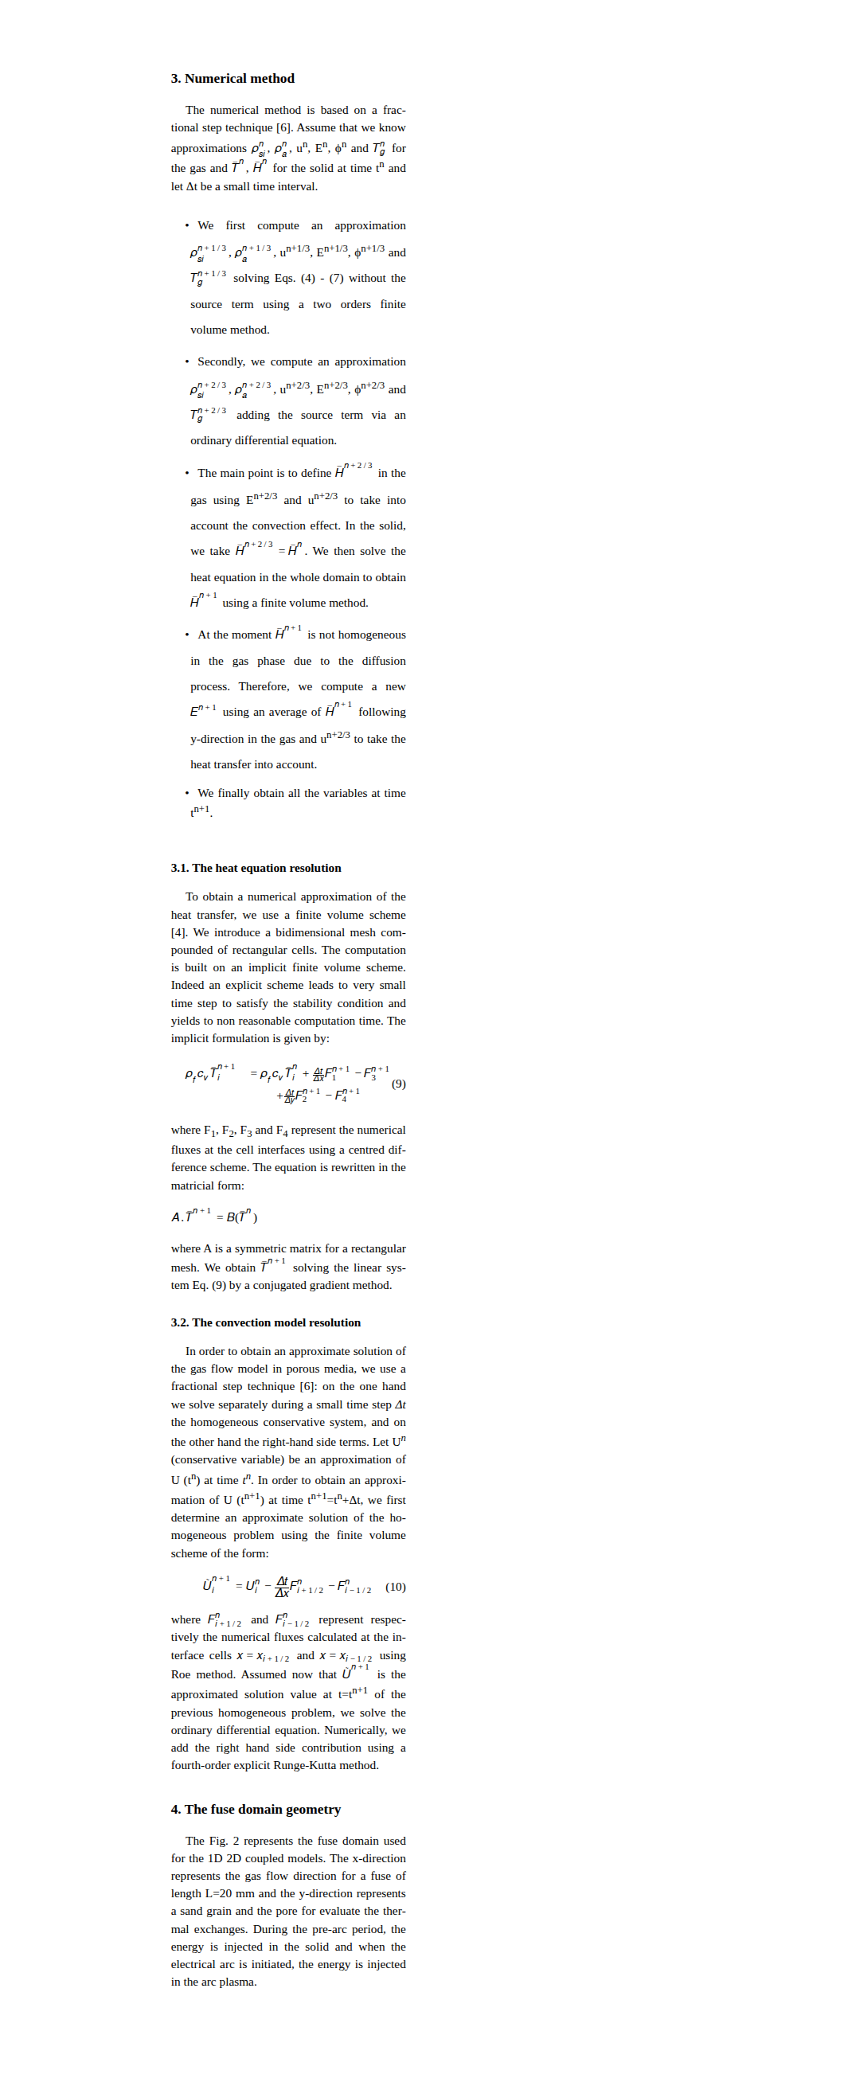3. Numerical method
The numerical method is based on a fractional step technique [6]. Assume that we know approximations ρsin, ρan, un, En, ϕn and Tgn for the gas and T¯n, H¯n for the solid at time tn and let Δt be a small time interval.
We first compute an approximation ρsin+1/3, ρan+1/3, un+1/3, En+1/3, ϕn+1/3 and Tgn+1/3 solving Eqs. (4) - (7) without the source term using a two orders finite volume method.
Secondly, we compute an approximation ρsin+2/3, ρan+2/3, un+2/3, En+2/3, ϕn+2/3 and Tgn+2/3 adding the source term via an ordinary differential equation.
The main point is to define H¯n+2/3 in the gas using En+2/3 and un+2/3 to take into account the convection effect. In the solid, we take H¯n+2/3=H¯n. We then solve the heat equation in the whole domain to obtain H¯n+1 using a finite volume method.
At the moment H¯n+1 is not homogeneous in the gas phase due to the diffusion process. Therefore, we compute a new En+1 using an average of H¯n+1 following y-direction in the gas and un+2/3 to take the heat transfer into account.
We finally obtain all the variables at time tn+1.
3.1. The heat equation resolution
To obtain a numerical approximation of the heat transfer, we use a finite volume scheme [4]. We introduce a bidimensional mesh compounded of rectangular cells. The computation is built on an implicit finite volume scheme. Indeed an explicit scheme leads to very small time step to satisfy the stability condition and yields to non reasonable computation time. The implicit formulation is given by:
ρfcvT¯in+1 = ρfcvT¯in + ΔtΔx F1n+1 − F3n+1 + ΔtΔy F2n+1 − F4n+1 (9)
where F1, F2, F3 and F4 represent the numerical fluxes at the cell interfaces using a centred difference scheme. The equation is rewritten in the matricial form:
A.T¯n+1 = B(T¯n)
where A is a symmetric matrix for a rectangular mesh. We obtain T¯n+1 solving the linear system Eq. (9) by a conjugated gradient method.
3.2. The convection model resolution
In order to obtain an approximate solution of the gas flow model in porous media, we use a fractional step technique [6]: on the one hand we solve separately during a small time step Δt the homogeneous conservative system, and on the other hand the right-hand side terms. Let Un (conservative variable) be an approximation of U (tn) at time tn. In order to obtain an approximation of U (tn+1) at time tn+1=tn+Δt, we first determine an approximate solution of the homogeneous problem using the finite volume scheme of the form:
U˜in+1 = Uin − ΔtΔx Fi+1/2n − Fi−1/2n (10)
where Fi+1/2n and Fi−1/2n represent respectively the numerical fluxes calculated at the interface cells x=xi+1/2 and x=xi−1/2 using Roe method. Assumed now that U˜n+1 is the approximated solution value at t=tn+1 of the previous homogeneous problem, we solve the ordinary differential equation. Numerically, we add the right hand side contribution using a fourth-order explicit Runge-Kutta method.
4. The fuse domain geometry
The Fig. 2 represents the fuse domain used for the 1D 2D coupled models. The x-direction represents the gas flow direction for a fuse of length L=20 mm and the y-direction represents a sand grain and the pore for evaluate the thermal exchanges. During the pre-arc period, the energy is injected in the solid and when the electrical arc is initiated, the energy is injected in the arc plasma.